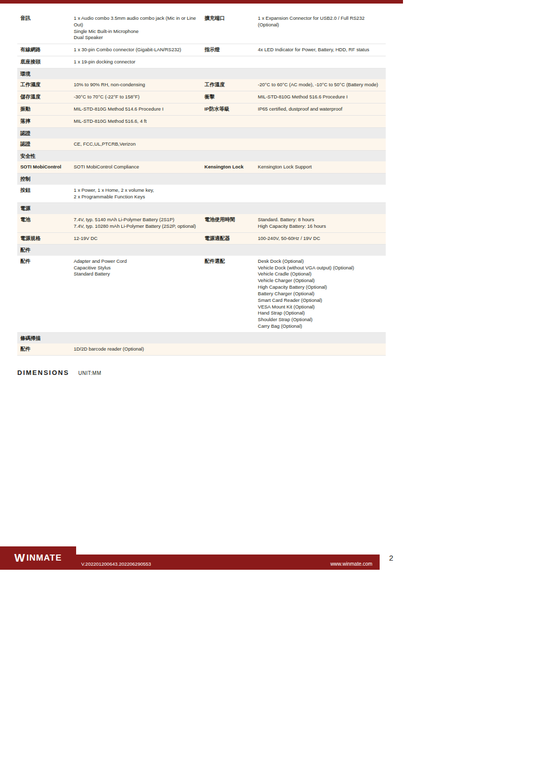| 音訊 | 1 x Audio combo 3.5mm audio combo jack (Mic in or Line Out) Single Mic Built-in Microphone Dual Speaker | 擴充端口 | 1 x Expansion Connector for USB2.0 / Full RS232 (Optional) |
| 有線網路 | 1 x 30-pin Combo connector (Gigabit-LAN/RS232) | 指示燈 | 4x LED Indicator for Power, Battery, HDD, RF status |
| 底座接頭 | 1 x 19-pin docking connector | | |
| 環境 |
| 工作濕度 | 10% to 90% RH, non-condensing | 工作溫度 | -20°C to 60°C (AC mode), -10°C to 50°C (Battery mode) |
| 儲存溫度 | -30°C to 70°C (-22°F to 158°F) | 衝擊 | MIL-STD-810G Method 516.6 Procedure I |
| 振動 | MIL-STD-810G Method 514.6 Procedure I | IP防水等級 | IP65 certified, dustproof and waterproof |
| 落摔 | MIL-STD-810G Method 516.6, 4 ft | | |
| 認證 |
| 認證 | CE, FCC,UL,PTCRB,Verizon | | |
| 安全性 |
| SOTI MobiControl | SOTI MobiControl Compliance | Kensington Lock | Kensington Lock Support |
| 控制 |
| 按鈕 | 1 x Power, 1 x Home, 2 x volume key, 2 x Programmable Function Keys | | |
| 電源 |
| 電池 | 7.4V, typ. 5140 mAh Li-Polymer Battery (2S1P) 7.4V, typ. 10280 mAh Li-Polymer Battery (2S2P, optional) | 電池使用時間 | Standard. Battery: 8 hours High Capacity Battery: 16 hours |
| 電源規格 | 12-19V DC | 電源適配器 | 100-240V, 50-60Hz / 19V DC |
| 配件 |
| 配件 | Adapter and Power Cord Capacitive Stylus Standard Battery | 配件選配 | Desk Dock (Optional) Vehicle Dock (without VGA output) (Optional) Vehicle Cradle (Optional) Vehicle Charger (Optional) High Capacity Battery (Optional) Battery Charger (Optional) Smart Card Reader (Optional) VESA Mount Kit (Optional) Hand Strap (Optional) Shoulder Strap (Optional) Carry Bag (Optional) |
| 條碼掃描 |
| 配件 | 1D/2D barcode reader (Optional) | | |
DIMENSIONS
UNIT:MM
WINMATE
V.202201200643.202206290553
www.winmate.com
2